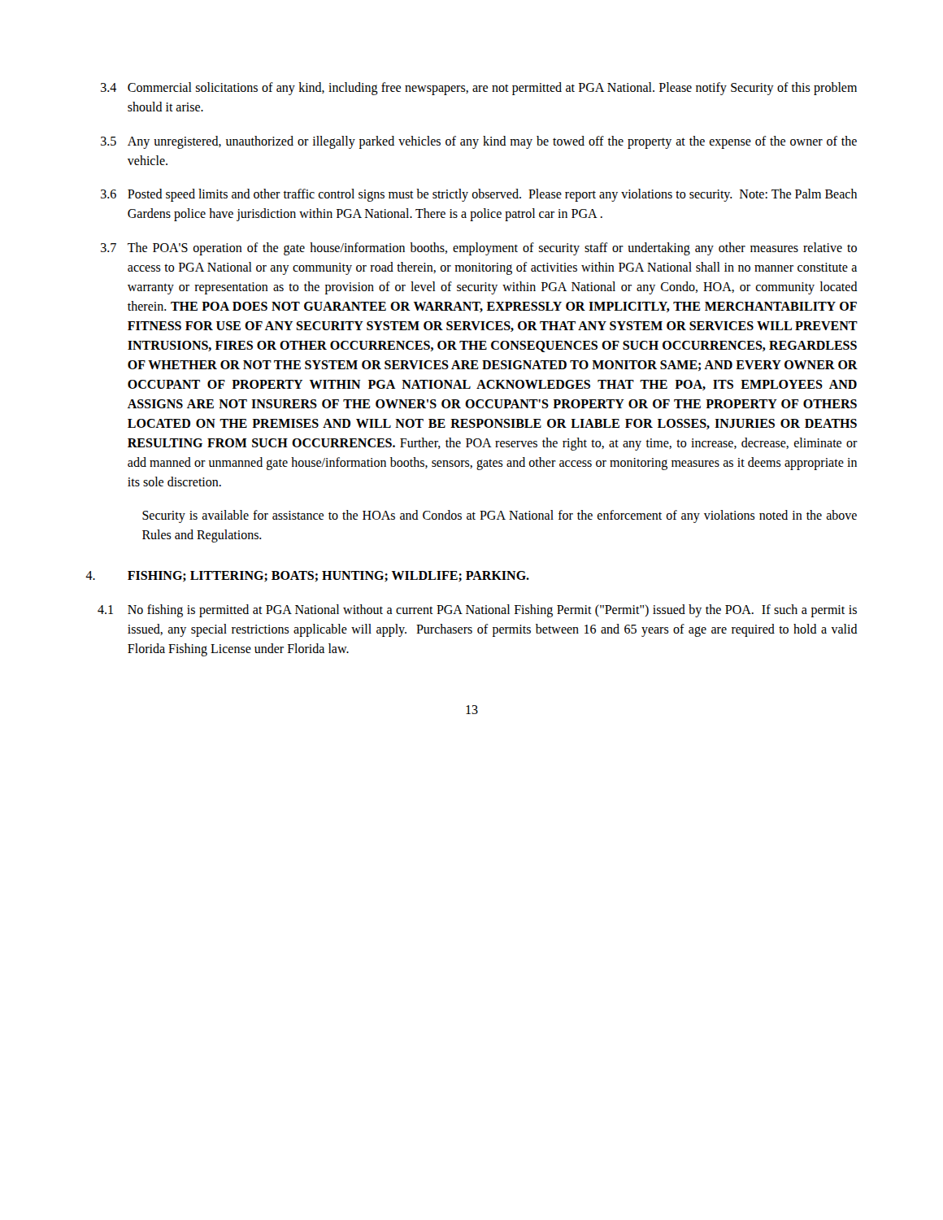3.4
Commercial solicitations of any kind, including free newspapers, are not permitted at PGA National. Please notify Security of this problem should it arise.
3.5
Any unregistered, unauthorized or illegally parked vehicles of any kind may be towed off the property at the expense of the owner of the vehicle.
3.6
Posted speed limits and other traffic control signs must be strictly observed. Please report any violations to security. Note: The Palm Beach Gardens police have jurisdiction within PGA National. There is a police patrol car in PGA .
3.7
The POA'S operation of the gate house/information booths, employment of security staff or undertaking any other measures relative to access to PGA National or any community or road therein, or monitoring of activities within PGA National shall in no manner constitute a warranty or representation as to the provision of or level of security within PGA National or any Condo, HOA, or community located therein. THE POA DOES NOT GUARANTEE OR WARRANT, EXPRESSLY OR IMPLICITLY, THE MERCHANTABILITY OF FITNESS FOR USE OF ANY SECURITY SYSTEM OR SERVICES, OR THAT ANY SYSTEM OR SERVICES WILL PREVENT INTRUSIONS, FIRES OR OTHER OCCURRENCES, OR THE CONSEQUENCES OF SUCH OCCURRENCES, REGARDLESS OF WHETHER OR NOT THE SYSTEM OR SERVICES ARE DESIGNATED TO MONITOR SAME; AND EVERY OWNER OR OCCUPANT OF PROPERTY WITHIN PGA NATIONAL ACKNOWLEDGES THAT THE POA, ITS EMPLOYEES AND ASSIGNS ARE NOT INSURERS OF THE OWNER'S OR OCCUPANT'S PROPERTY OR OF THE PROPERTY OF OTHERS LOCATED ON THE PREMISES AND WILL NOT BE RESPONSIBLE OR LIABLE FOR LOSSES, INJURIES OR DEATHS RESULTING FROM SUCH OCCURRENCES. Further, the POA reserves the right to, at any time, to increase, decrease, eliminate or add manned or unmanned gate house/information booths, sensors, gates and other access or monitoring measures as it deems appropriate in its sole discretion.
Security is available for assistance to the HOAs and Condos at PGA National for the enforcement of any violations noted in the above Rules and Regulations.
4.
FISHING; LITTERING; BOATS; HUNTING; WILDLIFE; PARKING.
4.1
No fishing is permitted at PGA National without a current PGA National Fishing Permit ("Permit") issued by the POA. If such a permit is issued, any special restrictions applicable will apply. Purchasers of permits between 16 and 65 years of age are required to hold a valid Florida Fishing License under Florida law.
13